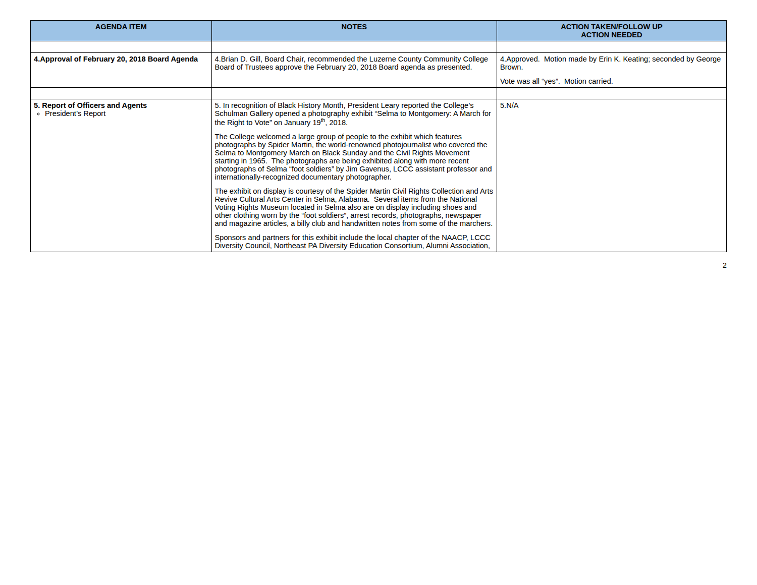| AGENDA ITEM | NOTES | ACTION TAKEN/FOLLOW UP ACTION NEEDED |
| --- | --- | --- |
| 4.Approval of February 20, 2018 Board Agenda | 4.Brian D. Gill, Board Chair, recommended the Luzerne County Community College Board of Trustees approve the February 20, 2018 Board agenda as presented. | 4.Approved. Motion made by Erin K. Keating; seconded by George Brown. Vote was all “yes”. Motion carried. |
| 5. Report of Officers and Agents President’s Report | 5. In recognition of Black History Month, President Leary reported the College’s Schulman Gallery opened a photography exhibit “Selma to Montgomery: A March for the Right to Vote” on January 19 th , 2018. The College welcomed a large group of people to the exhibit which features photographs by Spider Martin, the world-renowned photojournalist who covered the Selma to Montgomery March on Black Sunday and the Civil Rights Movement starting in 1965. The photographs are being exhibited along with more recent photographs of Selma “foot soldiers” by Jim Gavenus, LCCC assistant professor and internationally-recognized documentary photographer. The exhibit on display is courtesy of the Spider Martin Civil Rights Collection and Arts Revive Cultural Arts Center in Selma, Alabama. Several items from the National Voting Rights Museum located in Selma also are on display including shoes and other clothing worn by the “foot soldiers”, arrest records, photographs, newspaper and magazine articles, a billy club and handwritten notes from some of the marchers. Sponsors and partners for this exhibit include the local chapter of the NAACP, LCCC Diversity Council, Northeast PA Diversity Education Consortium, Alumni Association, | 5.N/A |
2